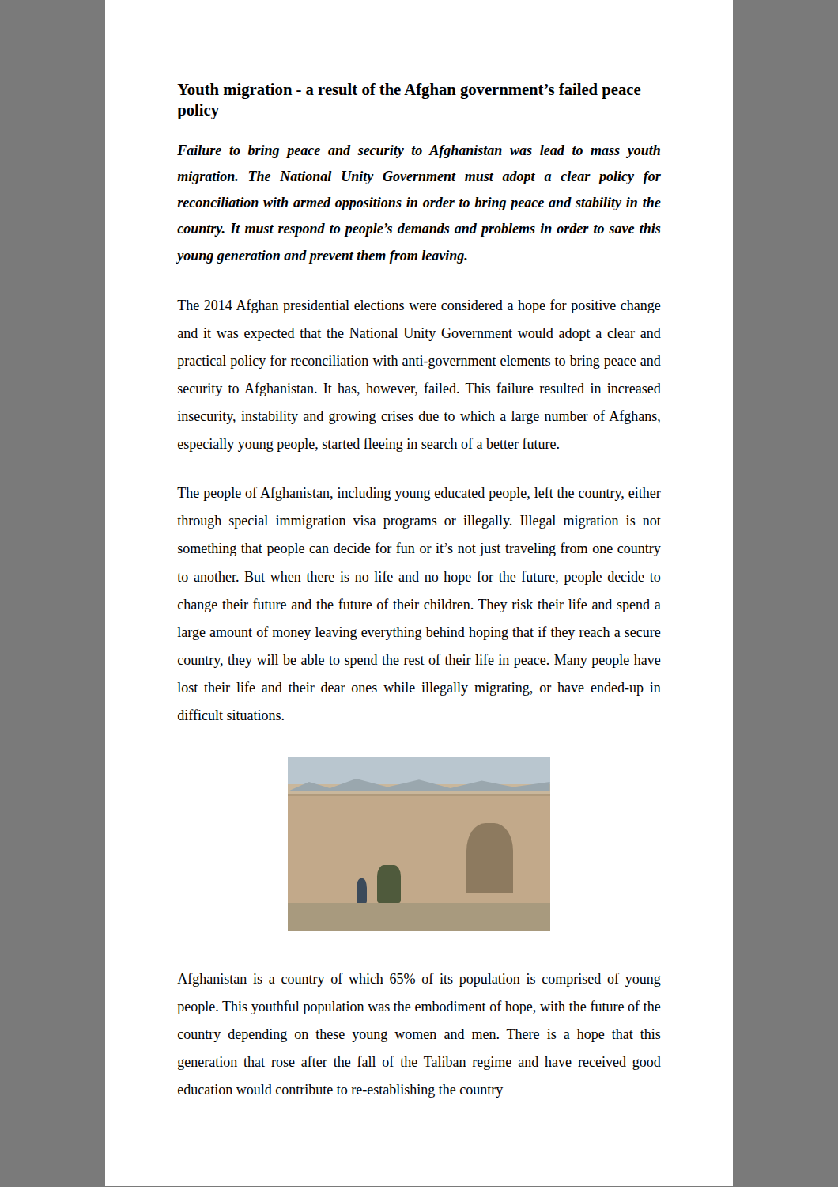Youth migration - a result of the Afghan government’s failed peace policy
Failure to bring peace and security to Afghanistan was lead to mass youth migration. The National Unity Government must adopt a clear policy for reconciliation with armed oppositions in order to bring peace and stability in the country. It must respond to people’s demands and problems in order to save this young generation and prevent them from leaving.
The 2014 Afghan presidential elections were considered a hope for positive change and it was expected that the National Unity Government would adopt a clear and practical policy for reconciliation with anti-government elements to bring peace and security to Afghanistan. It has, however, failed. This failure resulted in increased insecurity, instability and growing crises due to which a large number of Afghans, especially young people, started fleeing in search of a better future.
The people of Afghanistan, including young educated people, left the country, either through special immigration visa programs or illegally. Illegal migration is not something that people can decide for fun or it’s not just traveling from one country to another. But when there is no life and no hope for the future, people decide to change their future and the future of their children. They risk their life and spend a large amount of money leaving everything behind hoping that if they reach a secure country, they will be able to spend the rest of their life in peace. Many people have lost their life and their dear ones while illegally migrating, or have ended-up in difficult situations.
Afghanistan is a country of which 65% of its population is comprised of young people. This youthful population was the embodiment of hope, with the future of the country depending on these young women and men. There is a hope that this generation that rose after the fall of the Taliban regime and have received good education would contribute to re-establishing the country